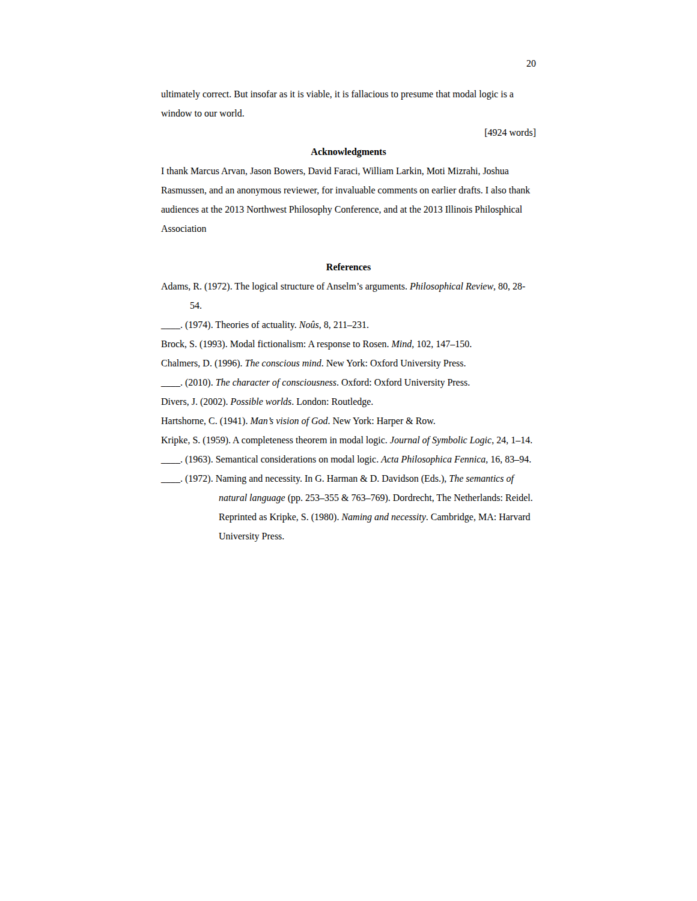20
ultimately correct. But insofar as it is viable, it is fallacious to presume that modal logic is a window to our world.
[4924 words]
Acknowledgments
I thank Marcus Arvan, Jason Bowers, David Faraci, William Larkin, Moti Mizrahi, Joshua Rasmussen, and an anonymous reviewer, for invaluable comments on earlier drafts. I also thank audiences at the 2013 Northwest Philosophy Conference, and at the 2013 Illinois Philosphical Association
References
Adams, R. (1972). The logical structure of Anselm’s arguments. Philosophical Review, 80, 28-54.
____. (1974). Theories of actuality. Noûs, 8, 211–231.
Brock, S. (1993). Modal fictionalism: A response to Rosen. Mind, 102, 147–150.
Chalmers, D. (1996). The conscious mind. New York: Oxford University Press.
____. (2010). The character of consciousness. Oxford: Oxford University Press.
Divers, J. (2002). Possible worlds. London: Routledge.
Hartshorne, C. (1941). Man’s vision of God. New York: Harper & Row.
Kripke, S. (1959). A completeness theorem in modal logic. Journal of Symbolic Logic, 24, 1–14.
____. (1963). Semantical considerations on modal logic. Acta Philosophica Fennica, 16, 83–94.
____. (1972). Naming and necessity. In G. Harman & D. Davidson (Eds.), The semantics of
natural language (pp. 253–355 & 763–769). Dordrecht, The Netherlands: Reidel.
Reprinted as Kripke, S. (1980). Naming and necessity. Cambridge, MA: Harvard
University Press.